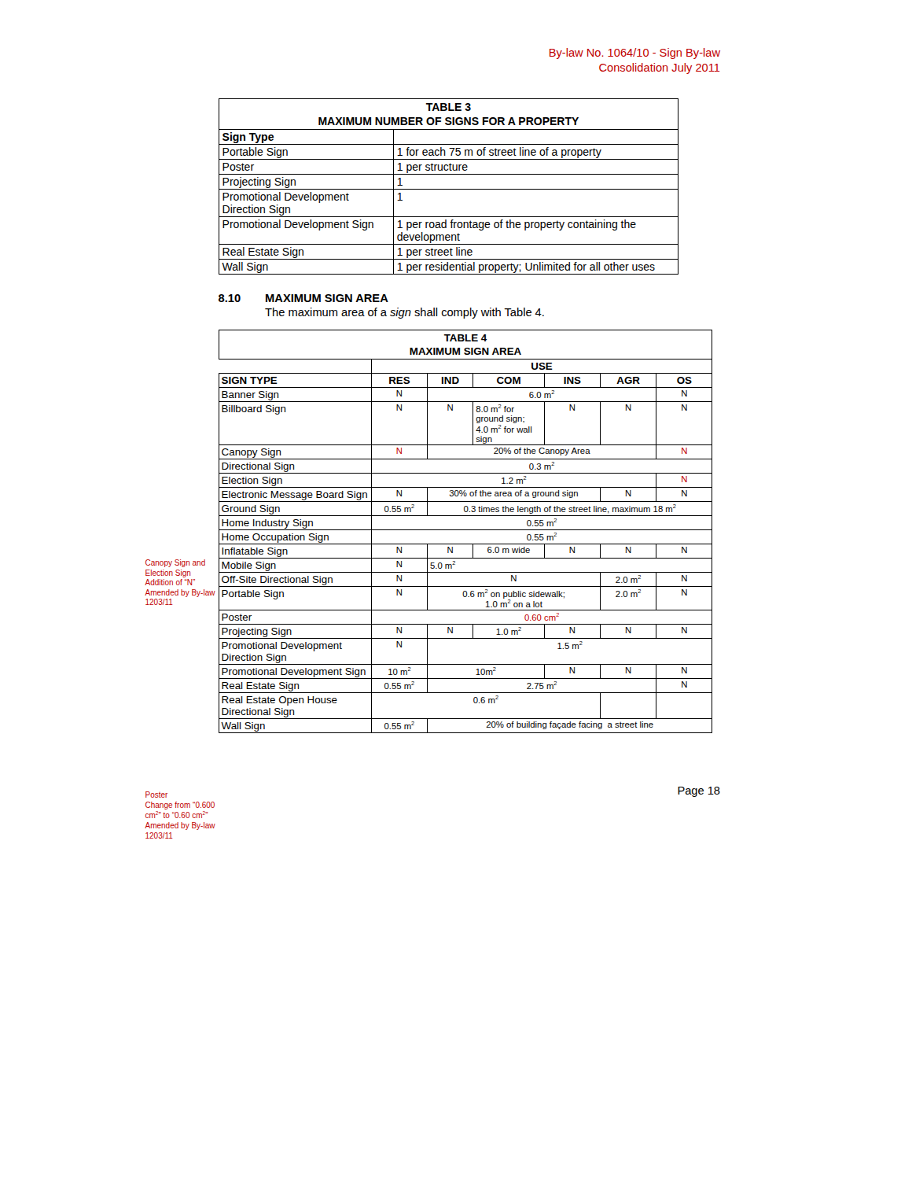By-law No. 1064/10 - Sign By-law
Consolidation July 2011
Canopy Sign and Election Sign Addition of “N” Amended by By-law 1203/11
Poster
Change from “0.600 cm2” to “0.60 cm2” Amended by By-law 1203/11
| TABLE 3 |
| MAXIMUM NUMBER OF SIGNS FOR A PROPERTY |
| Sign Type | |
| Portable Sign | 1 for each 75 m of street line of a property |
| Poster | 1 per structure |
| Projecting Sign | 1 |
| Promotional Development Direction Sign | 1 |
| Promotional Development Sign | 1 per road frontage of the property containing the development |
| Real Estate Sign | 1 per street line |
| Wall Sign | 1 per residential property; Unlimited for all other uses |
8.10
MAXIMUM SIGN AREA
The maximum area of a sign shall comply with Table 4.
| TABLE 4 |
| MAXIMUM SIGN AREA |
| | USE |
| SIGN TYPE | RES | IND | COM | INS | AGR | OS |
| Banner Sign | N | 6.0 m 2 | N |
| Billboard Sign | N | N | 8.0 m 2 for ground sign; 4.0 m 2 for wall sign | N | N | N |
| Canopy Sign | N | 20% of the Canopy Area | N |
| Directional Sign | 0.3 m 2 |
| Election Sign | 1.2 m 2 | N |
| Electronic Message Board Sign | N | 30% of the area of a ground sign | N | N |
| Ground Sign | 0.55 m 2 | 0.3 times the length of the street line, maximum 18 m 2 |
| Home Industry Sign | 0.55 m 2 |
| Home Occupation Sign | 0.55 m 2 |
| Inflatable Sign | N | N | 6.0 m wide | N | N | N |
| Mobile Sign | N | 5.0 m 2 |
| Off-Site Directional Sign | N | N | 2.0 m 2 | N |
| Portable Sign | N | 0.6 m 2 on public sidewalk; 1.0 m 2 on a lot | 2.0 m 2 | N |
| Poster | 0.60 cm 2 |
| Projecting Sign | N | N | 1.0 m 2 | N | N | N |
| Promotional Development Direction Sign | N | 1.5 m 2 |
| Promotional Development Sign | 10 m 2 | 10m 2 | N | N | N |
| Real Estate Sign | 0.55 m 2 | 2.75 m 2 | N |
| Real Estate Open House Directional Sign | 0.6 m 2 | | |
| Wall Sign | 0.55 m 2 | 20% of building façade facing a street line |
Page 18